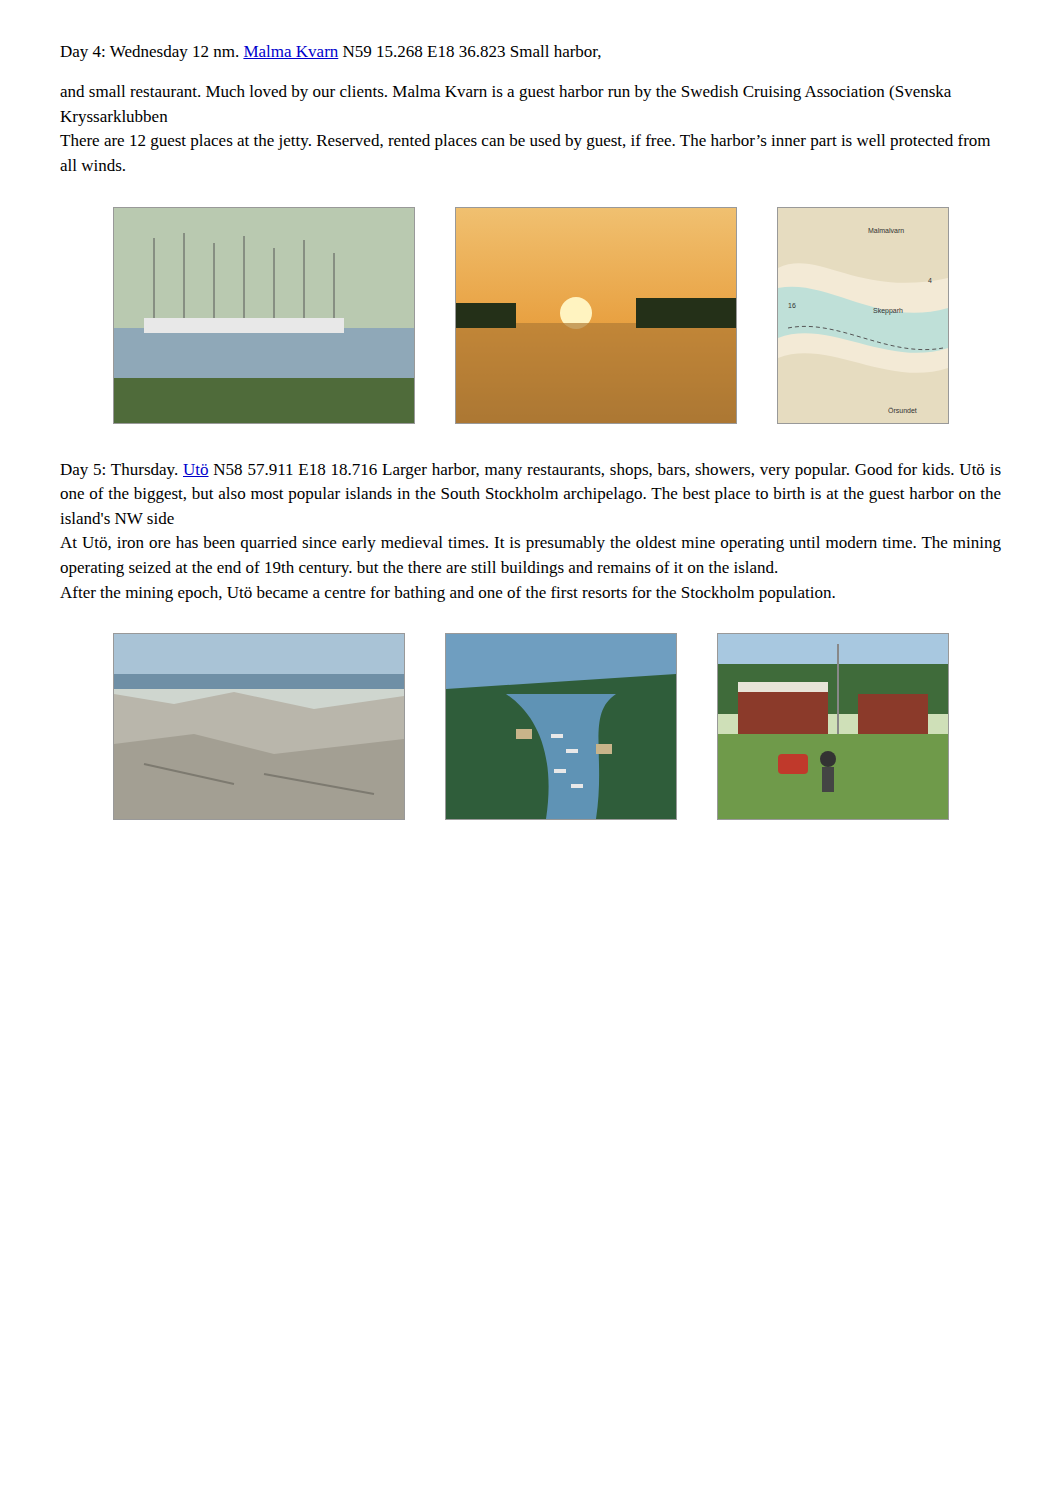Day 4: Wednesday 12 nm. Malma Kvarn N59 15.268 E18 36.823 Small harbor,
and small restaurant. Much loved by our clients. Malma Kvarn is a guest harbor run by the Swedish Cruising Association (Svenska Kryssarklubben
There are 12 guest places at the jetty. Reserved, rented places can be used by guest, if free. The harbor’s inner part is well protected from all winds.
Day 5: Thursday. Utö N58 57.911 E18 18.716 Larger harbor, many restaurants, shops, bars, showers, very popular. Good for kids. Utö is one of the biggest, but also most popular islands in the South Stockholm archipelago. The best place to birth is at the guest harbor on the island's NW side
At Utö, iron ore has been quarried since early medieval times. It is presumably the oldest mine operating until modern time. The mining operating seized at the end of 19th century. but the there are still buildings and remains of it on the island.
After the mining epoch, Utö became a centre for bathing and one of the first resorts for the Stockholm population.